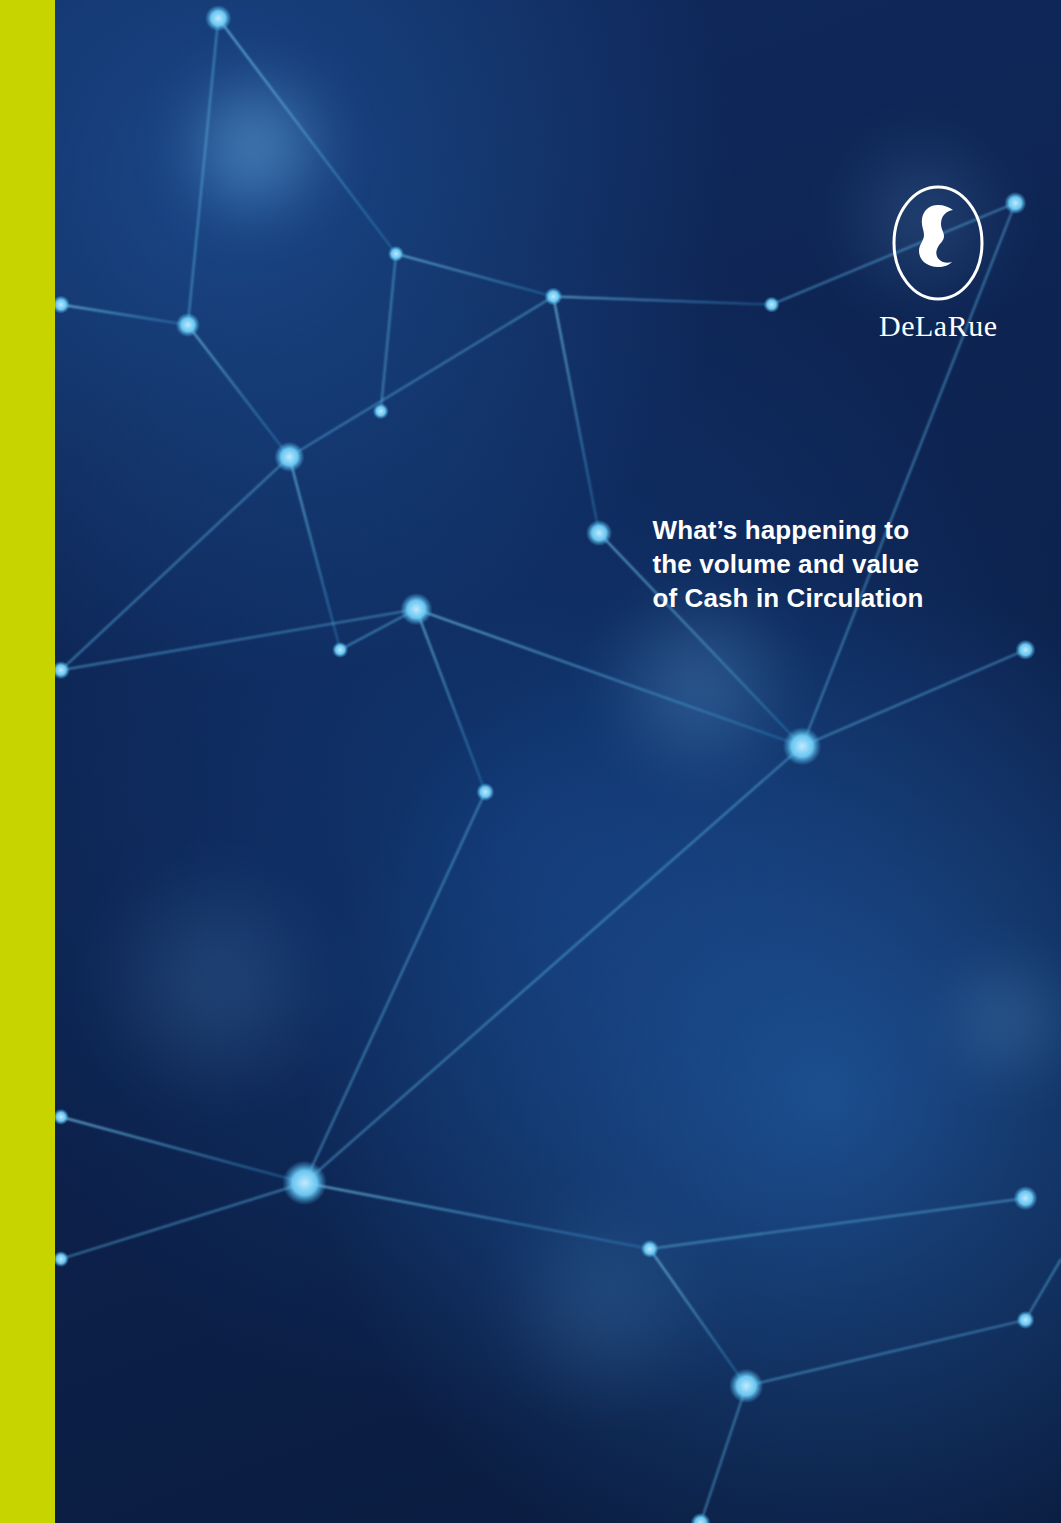DeLaRue
What’s happening to
the volume and value
of Cash in Circulation